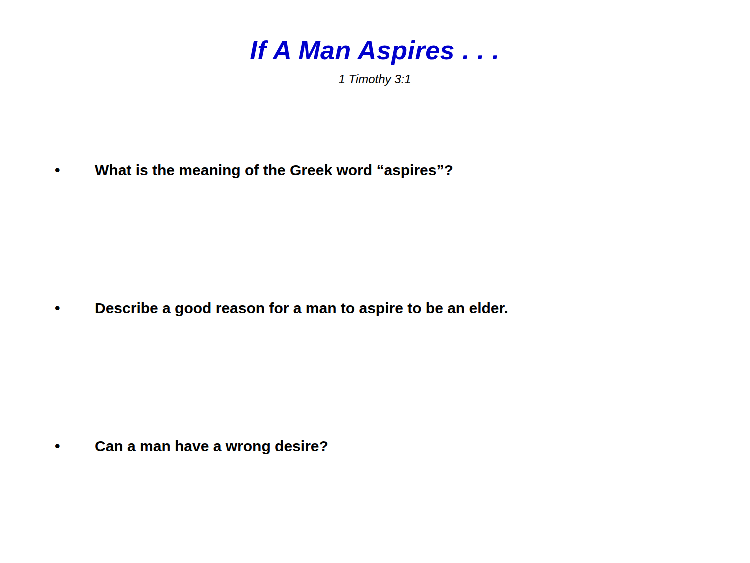If A Man Aspires . . .
1 Timothy 3:1
What is the meaning of the Greek word “aspires”?
Describe a good reason for a man to aspire to be an elder.
Can a man have a wrong desire?